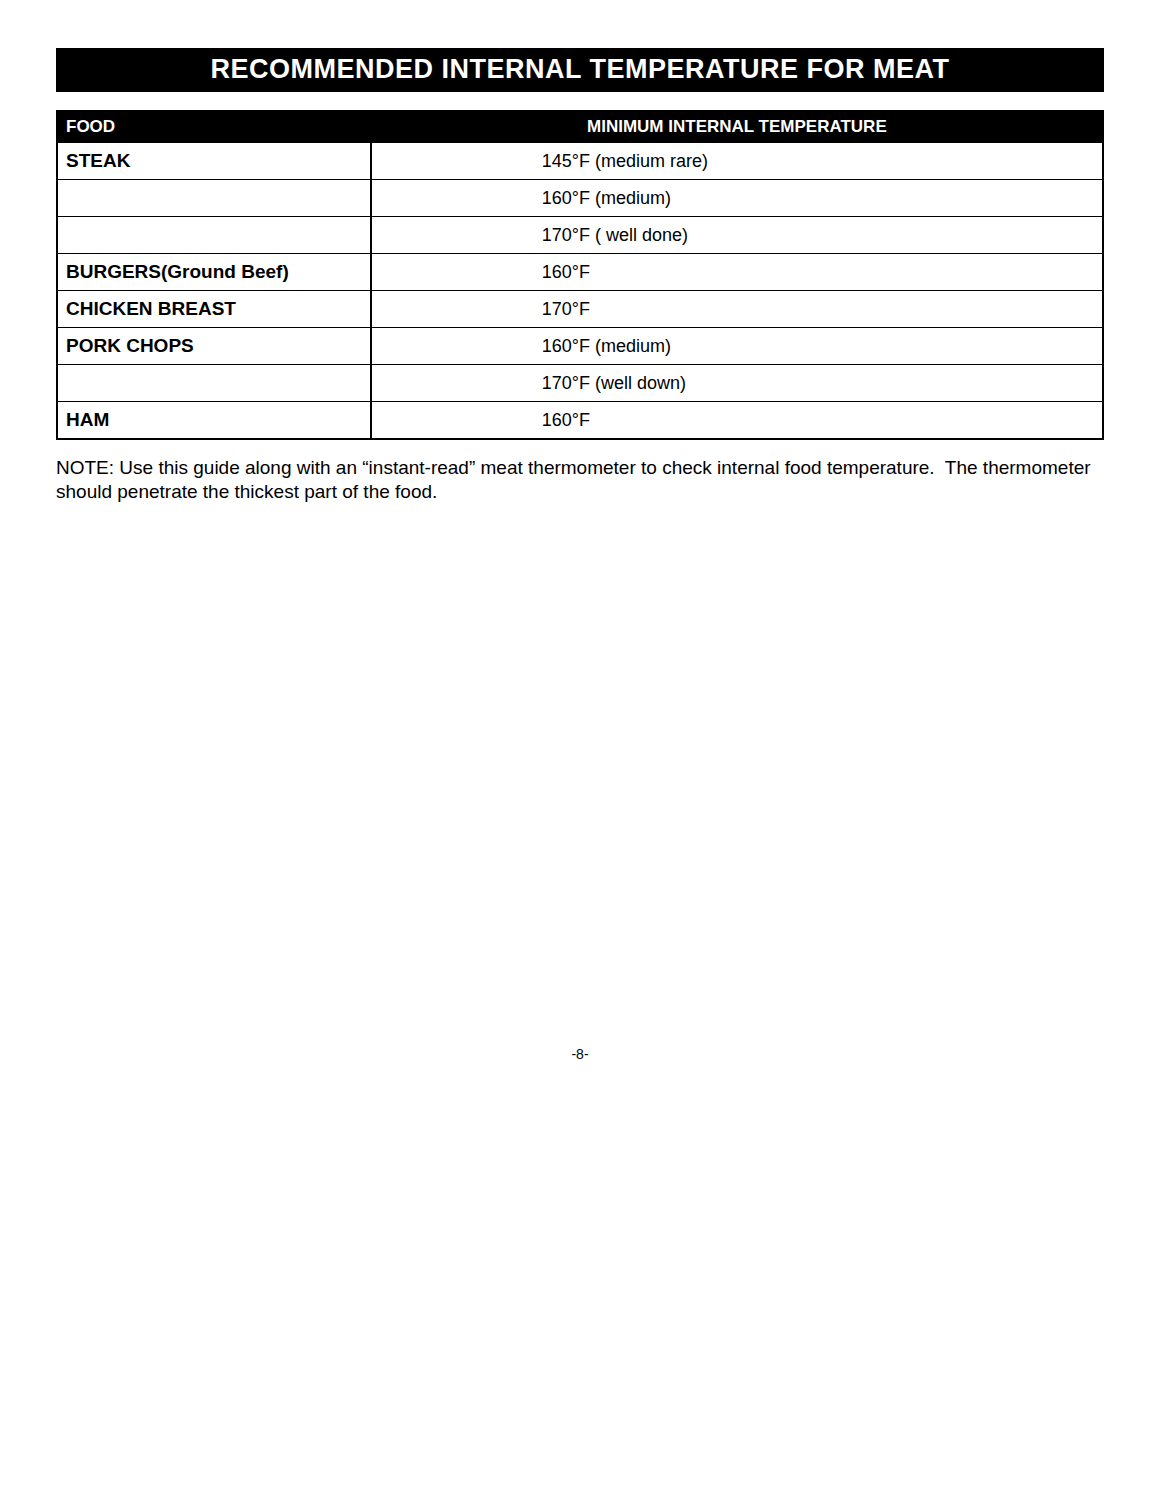Recommended Internal Temperature for Meat
| Food | Minimum Internal Temperature |
| --- | --- |
| STEAK | 145°F (medium rare) |
| | 160°F (medium) |
| | 170°F ( well done) |
| BURGERS(Ground Beef) | 160°F |
| CHICKEN BREAST | 170°F |
| PORK CHOPS | 160°F (medium) |
| | 170°F (well down) |
| HAM | 160°F |
NOTE: Use this guide along with an “instant-read” meat thermometer to check internal food temperature. The thermometer should penetrate the thickest part of the food.
-8-